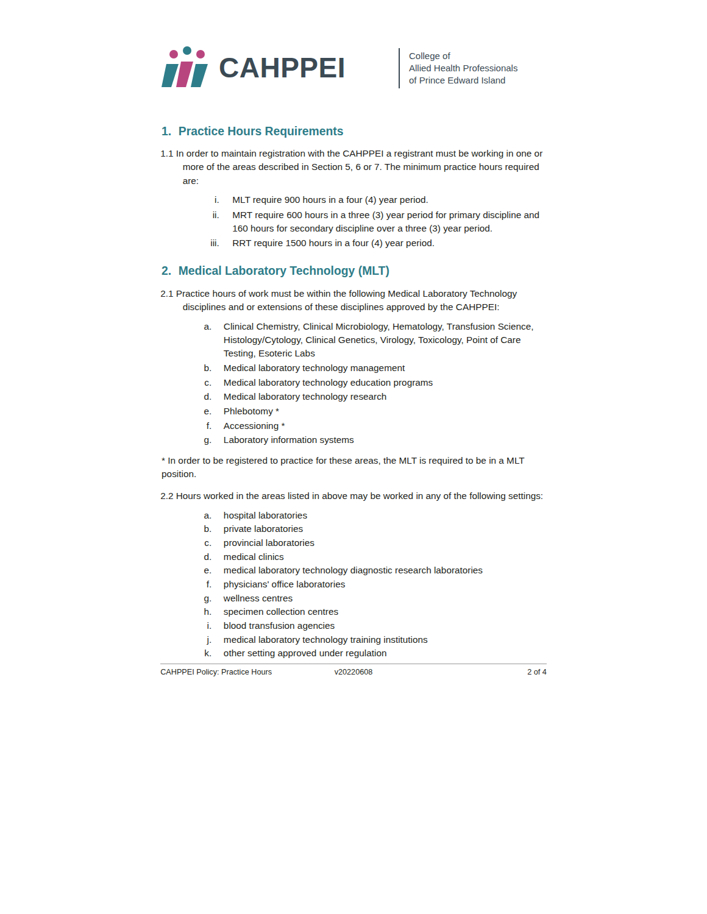CAHPPEI College of Allied Health Professionals of Prince Edward Island
1. Practice Hours Requirements
1.1 In order to maintain registration with the CAHPPEI a registrant must be working in one or more of the areas described in Section 5, 6 or 7. The minimum practice hours required are:
MLT require 900 hours in a four (4) year period.
MRT require 600 hours in a three (3) year period for primary discipline and 160 hours for secondary discipline over a three (3) year period.
RRT require 1500 hours in a four (4) year period.
2. Medical Laboratory Technology (MLT)
2.1 Practice hours of work must be within the following Medical Laboratory Technology disciplines and or extensions of these disciplines approved by the CAHPPEI:
Clinical Chemistry, Clinical Microbiology, Hematology, Transfusion Science, Histology/Cytology, Clinical Genetics, Virology, Toxicology, Point of Care Testing, Esoteric Labs
Medical laboratory technology management
Medical laboratory technology education programs
Medical laboratory technology research
Phlebotomy *
Accessioning *
Laboratory information systems
* In order to be registered to practice for these areas, the MLT is required to be in a MLT position.
2.2 Hours worked in the areas listed in above may be worked in any of the following settings:
hospital laboratories
private laboratories
provincial laboratories
medical clinics
medical laboratory technology diagnostic research laboratories
physicians' office laboratories
wellness centres
specimen collection centres
blood transfusion agencies
medical laboratory technology training institutions
other setting approved under regulation
CAHPPEI Policy: Practice Hours
v20220608
2 of 4